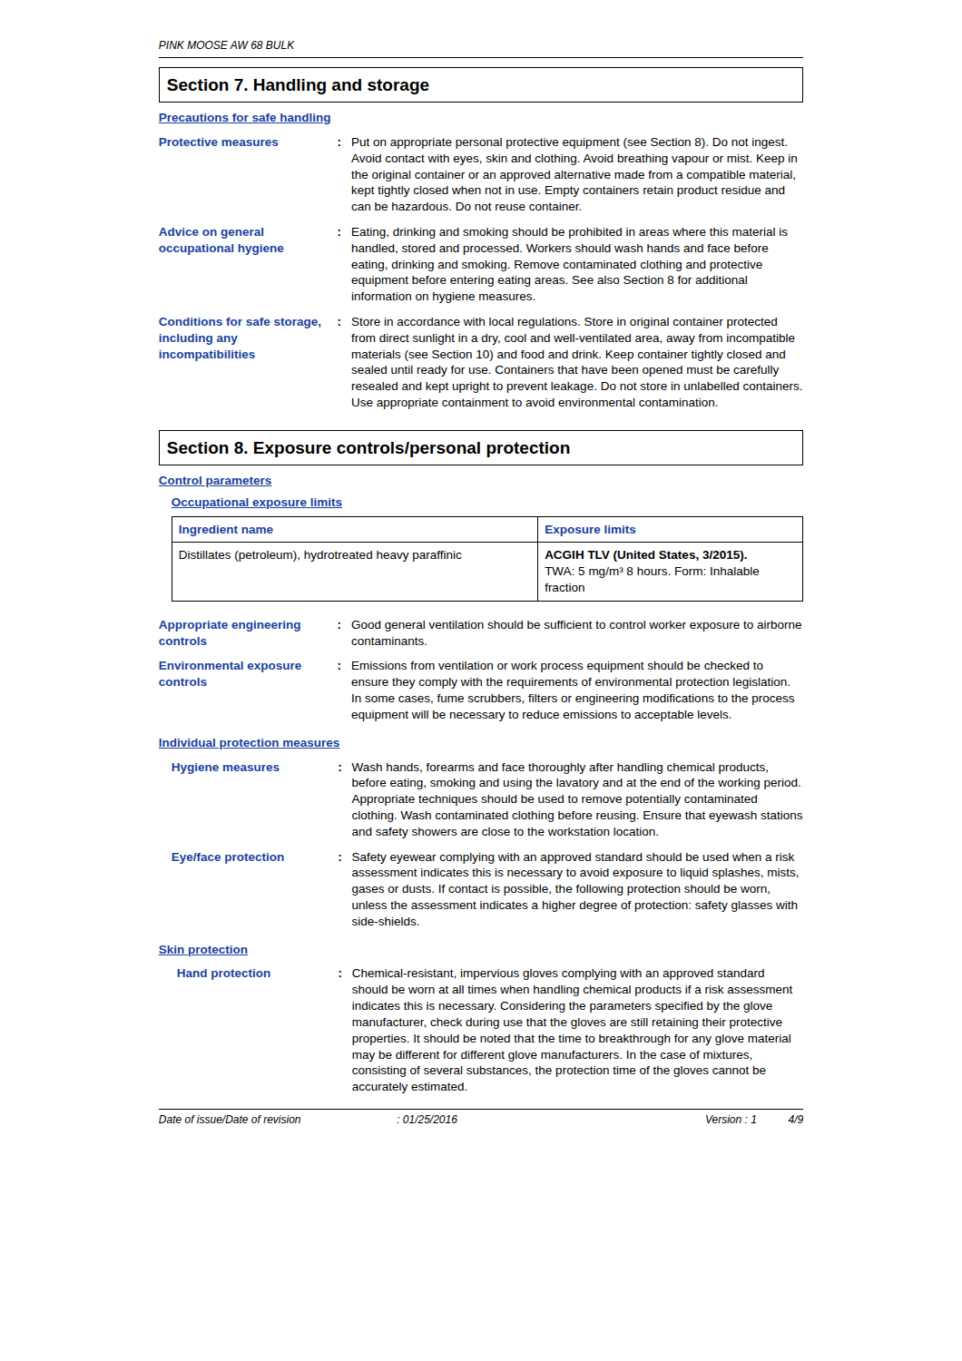PINK MOOSE AW 68 BULK
Section 7. Handling and storage
Precautions for safe handling
| Protective measures | : | Put on appropriate personal protective equipment (see Section 8). Do not ingest. Avoid contact with eyes, skin and clothing. Avoid breathing vapour or mist. Keep in the original container or an approved alternative made from a compatible material, kept tightly closed when not in use. Empty containers retain product residue and can be hazardous. Do not reuse container. |
| Advice on general occupational hygiene | : | Eating, drinking and smoking should be prohibited in areas where this material is handled, stored and processed. Workers should wash hands and face before eating, drinking and smoking. Remove contaminated clothing and protective equipment before entering eating areas. See also Section 8 for additional information on hygiene measures. |
| Conditions for safe storage, including any incompatibilities | : | Store in accordance with local regulations. Store in original container protected from direct sunlight in a dry, cool and well-ventilated area, away from incompatible materials (see Section 10) and food and drink. Keep container tightly closed and sealed until ready for use. Containers that have been opened must be carefully resealed and kept upright to prevent leakage. Do not store in unlabelled containers. Use appropriate containment to avoid environmental contamination. |
Section 8. Exposure controls/personal protection
Control parameters
Occupational exposure limits
| Ingredient name | Exposure limits |
| --- | --- |
| Distillates (petroleum), hydrotreated heavy paraffinic | ACGIH TLV (United States, 3/2015). TWA: 5 mg/m³ 8 hours. Form: Inhalable fraction |
| Appropriate engineering controls | : | Good general ventilation should be sufficient to control worker exposure to airborne contaminants. |
| Environmental exposure controls | : | Emissions from ventilation or work process equipment should be checked to ensure they comply with the requirements of environmental protection legislation. In some cases, fume scrubbers, filters or engineering modifications to the process equipment will be necessary to reduce emissions to acceptable levels. |
Individual protection measures
| Hygiene measures | : | Wash hands, forearms and face thoroughly after handling chemical products, before eating, smoking and using the lavatory and at the end of the working period. Appropriate techniques should be used to remove potentially contaminated clothing. Wash contaminated clothing before reusing. Ensure that eyewash stations and safety showers are close to the workstation location. |
| Eye/face protection | : | Safety eyewear complying with an approved standard should be used when a risk assessment indicates this is necessary to avoid exposure to liquid splashes, mists, gases or dusts. If contact is possible, the following protection should be worn, unless the assessment indicates a higher degree of protection: safety glasses with side-shields. |
Skin protection
| Hand protection | : | Chemical-resistant, impervious gloves complying with an approved standard should be worn at all times when handling chemical products if a risk assessment indicates this is necessary. Considering the parameters specified by the glove manufacturer, check during use that the gloves are still retaining their protective properties. It should be noted that the time to breakthrough for any glove material may be different for different glove manufacturers. In the case of mixtures, consisting of several substances, the protection time of the gloves cannot be accurately estimated. |
Date of issue/Date of revision
: 01/25/2016
Version : 1 4/9